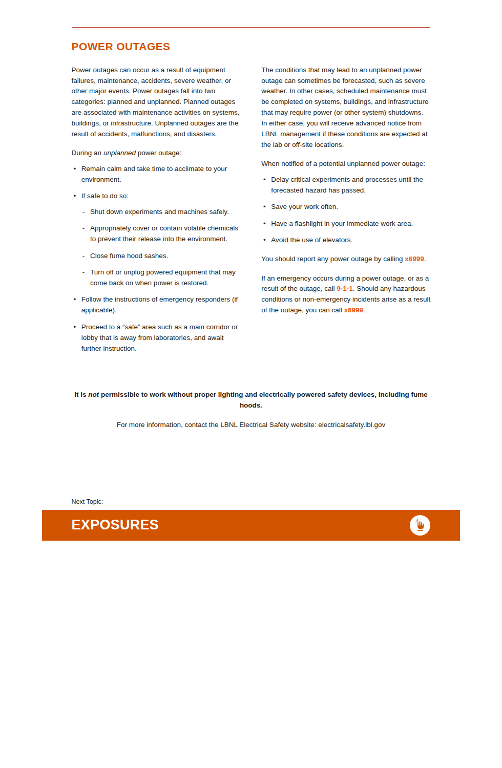Power Outages
Power outages can occur as a result of equipment failures, maintenance, accidents, severe weather, or other major events. Power outages fall into two categories: planned and unplanned. Planned outages are associated with maintenance activities on systems, buildings, or infrastructure. Unplanned outages are the result of accidents, malfunctions, and disasters.
During an unplanned power outage:
Remain calm and take time to acclimate to your environment.
If safe to do so:
Shut down experiments and machines safely.
Appropriately cover or contain volatile chemicals to prevent their release into the environment.
Close fume hood sashes.
Turn off or unplug powered equipment that may come back on when power is restored.
Follow the instructions of emergency responders (if applicable).
Proceed to a “safe” area such as a main corridor or lobby that is away from laboratories, and await further instruction.
The conditions that may lead to an unplanned power outage can sometimes be forecasted, such as severe weather. In other cases, scheduled maintenance must be completed on systems, buildings, and infrastructure that may require power (or other system) shutdowns. In either case, you will receive advanced notice from LBNL management if these conditions are expected at the lab or off-site locations.
When notified of a potential unplanned power outage:
Delay critical experiments and processes until the forecasted hazard has passed.
Save your work often.
Have a flashlight in your immediate work area.
Avoid the use of elevators.
You should report any power outage by calling x6999.
If an emergency occurs during a power outage, or as a result of the outage, call 9-1-1. Should any hazardous conditions or non-emergency incidents arise as a result of the outage, you can call x6999.
It is not permissible to work without proper lighting and electrically powered safety devices, including fume hoods.
For more information, contact the LBNL Electrical Safety website: electricalsafety.lbl.gov
Next Topic:
Exposures